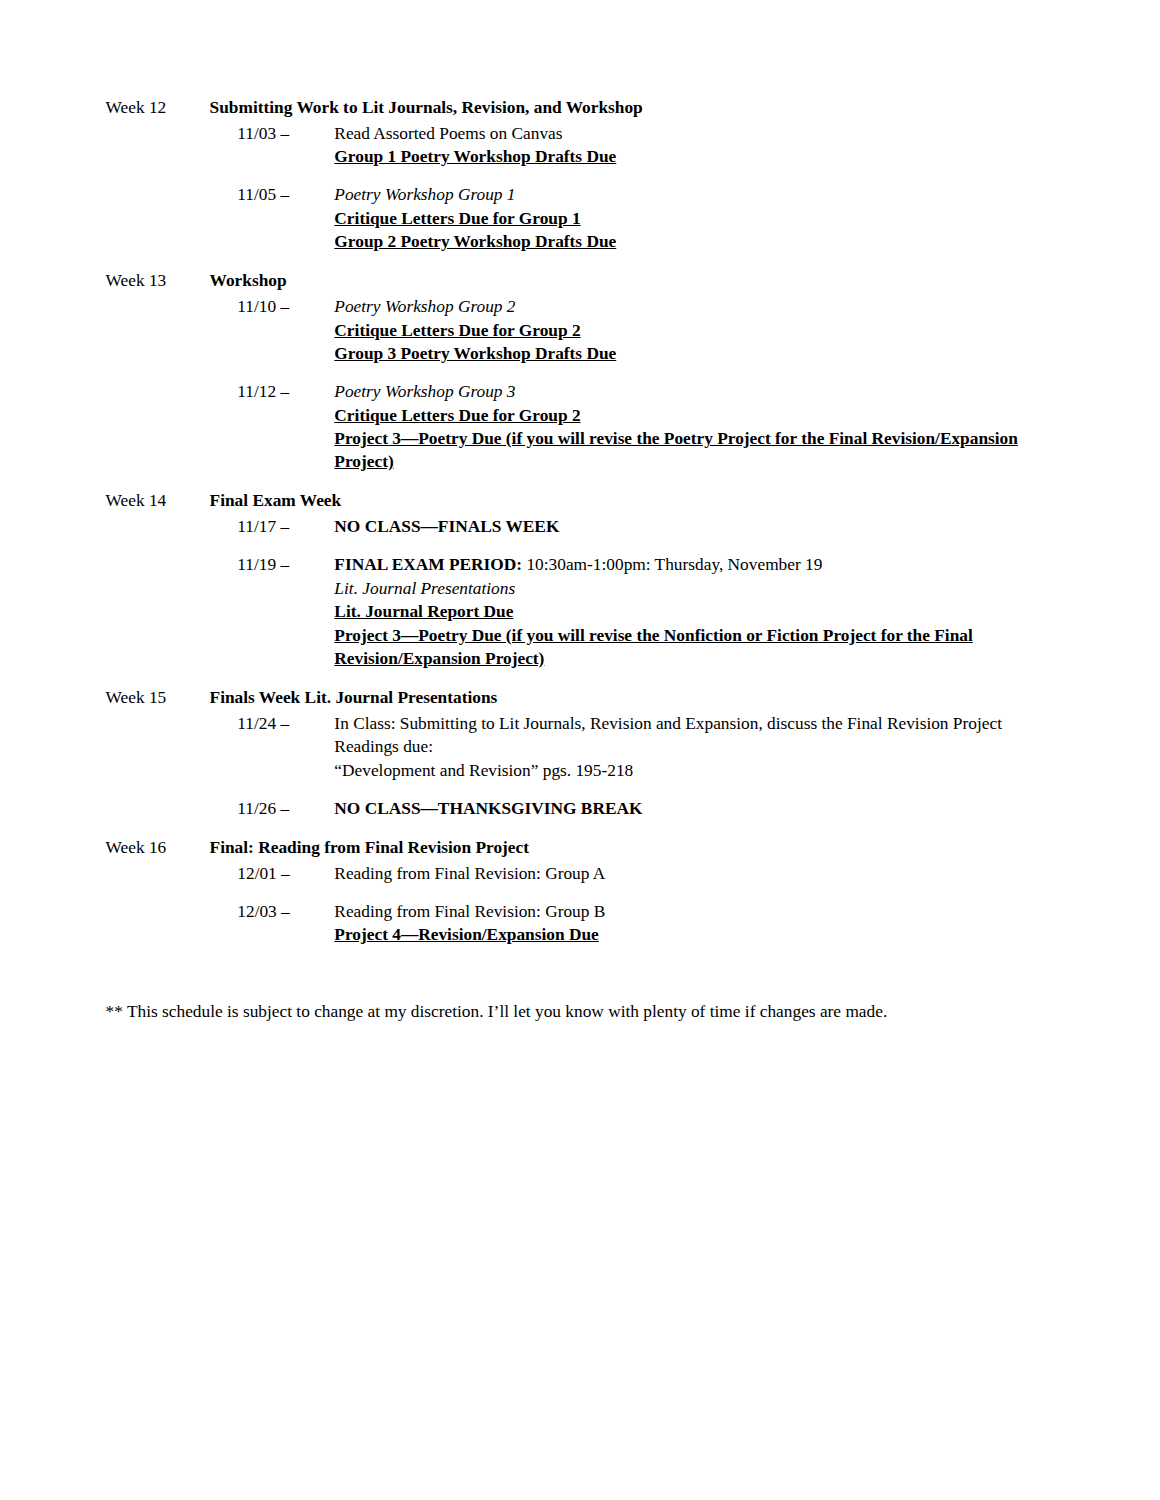| Week 12 | Submitting Work to Lit Journals, Revision, and Workshop 11/03 – Read Assorted Poems on Canvas Group 1 Poetry Workshop Drafts Due 11/05 – Poetry Workshop Group 1 Critique Letters Due for Group 1 Group 2 Poetry Workshop Drafts Due |
| Week 13 | Workshop 11/10 – Poetry Workshop Group 2 Critique Letters Due for Group 2 Group 3 Poetry Workshop Drafts Due 11/12 – Poetry Workshop Group 3 Critique Letters Due for Group 2 Project 3—Poetry Due (if you will revise the Poetry Project for the Final Revision/Expansion Project) |
| Week 14 | Final Exam Week 11/17 – NO CLASS—FINALS WEEK 11/19 – FINAL EXAM PERIOD: 10:30am-1:00pm: Thursday, November 19 Lit. Journal Presentations Lit. Journal Report Due Project 3—Poetry Due (if you will revise the Nonfiction or Fiction Project for the Final Revision/Expansion Project) |
| Week 15 | Finals Week Lit. Journal Presentations 11/24 – In Class: Submitting to Lit Journals, Revision and Expansion, discuss the Final Revision Project Readings due: “Development and Revision” pgs. 195-218 11/26 – NO CLASS—THANKSGIVING BREAK |
| Week 16 | Final: Reading from Final Revision Project 12/01 – Reading from Final Revision: Group A 12/03 – Reading from Final Revision: Group B Project 4—Revision/Expansion Due |
** This schedule is subject to change at my discretion. I’ll let you know with plenty of time if changes are made.